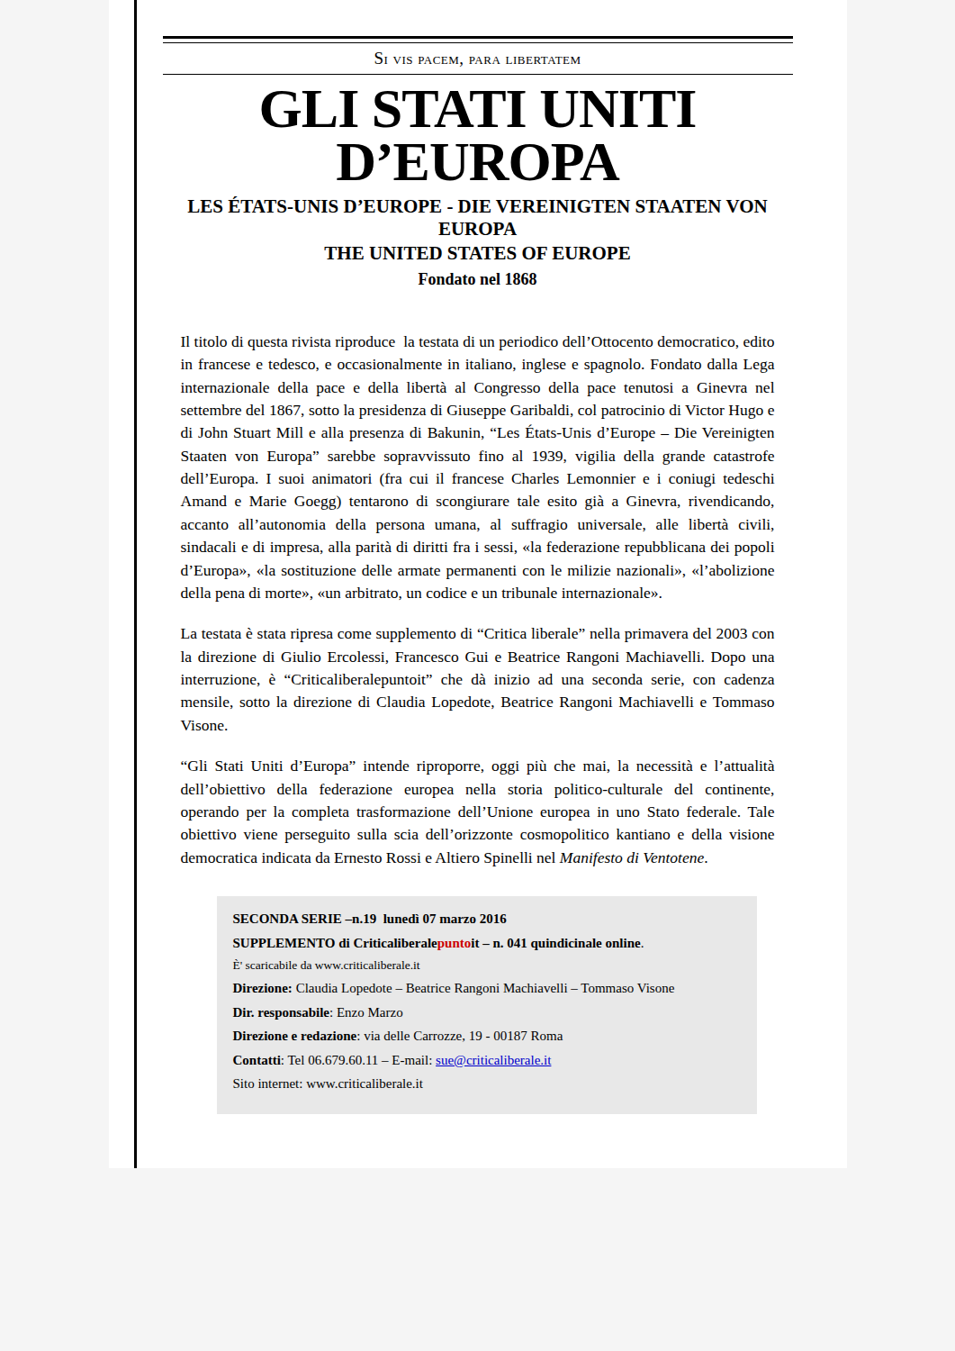Si vis pacem, para libertatem
Gli Stati Uniti d’Europa
Les États-Unis d’Europe - Die Vereinigten Staaten von Europa
The United States of Europe
Fondato nel 1868
Il titolo di questa rivista riproduce la testata di un periodico dell’Ottocento democratico, edito in francese e tedesco, e occasionalmente in italiano, inglese e spagnolo. Fondato dalla Lega internazionale della pace e della libertà al Congresso della pace tenutosi a Ginevra nel settembre del 1867, sotto la presidenza di Giuseppe Garibaldi, col patrocinio di Victor Hugo e di John Stuart Mill e alla presenza di Bakunin, “Les États-Unis d’Europe – Die Vereinigten Staaten von Europa” sarebbe sopravvissuto fino al 1939, vigilia della grande catastrofe dell’Europa. I suoi animatori (fra cui il francese Charles Lemonnier e i coniugi tedeschi Amand e Marie Goegg) tentarono di scongiurare tale esito già a Ginevra, rivendicando, accanto all’autonomia della persona umana, al suffragio universale, alle libertà civili, sindacali e di impresa, alla parità di diritti fra i sessi, «la federazione repubblicana dei popoli d’Europa», «la sostituzione delle armate permanenti con le milizie nazionali», «l’abolizione della pena di morte», «un arbitrato, un codice e un tribunale internazionale».
La testata è stata ripresa come supplemento di “Critica liberale” nella primavera del 2003 con la direzione di Giulio Ercolessi, Francesco Gui e Beatrice Rangoni Machiavelli. Dopo una interruzione, è “Criticaliberalepuntoit” che dà inizio ad una seconda serie, con cadenza mensile, sotto la direzione di Claudia Lopedote, Beatrice Rangoni Machiavelli e Tommaso Visone.
“Gli Stati Uniti d’Europa” intende riproporre, oggi più che mai, la necessità e l’attualità dell’obiettivo della federazione europea nella storia politico-culturale del continente, operando per la completa trasformazione dell’Unione europea in uno Stato federale. Tale obiettivo viene perseguito sulla scia dell’orizzonte cosmopolitico kantiano e della visione democratica indicata da Ernesto Rossi e Altiero Spinelli nel Manifesto di Ventotene.
SECONDA SERIE –n.19 lunedì 07 marzo 2016
SUPPLEMENTO di Criticaliberalepuntoit – n. 041 quindicinale online.
È' scaricabile da www.criticaliberale.it
Direzione: Claudia Lopedote – Beatrice Rangoni Machiavelli – Tommaso Visone
Dir. responsabile: Enzo Marzo
Direzione e redazione: via delle Carrozze, 19 - 00187 Roma
Contatti: Tel 06.679.60.11 – E-mail: sue@criticaliberale.it
Sito internet: www.criticaliberale.it